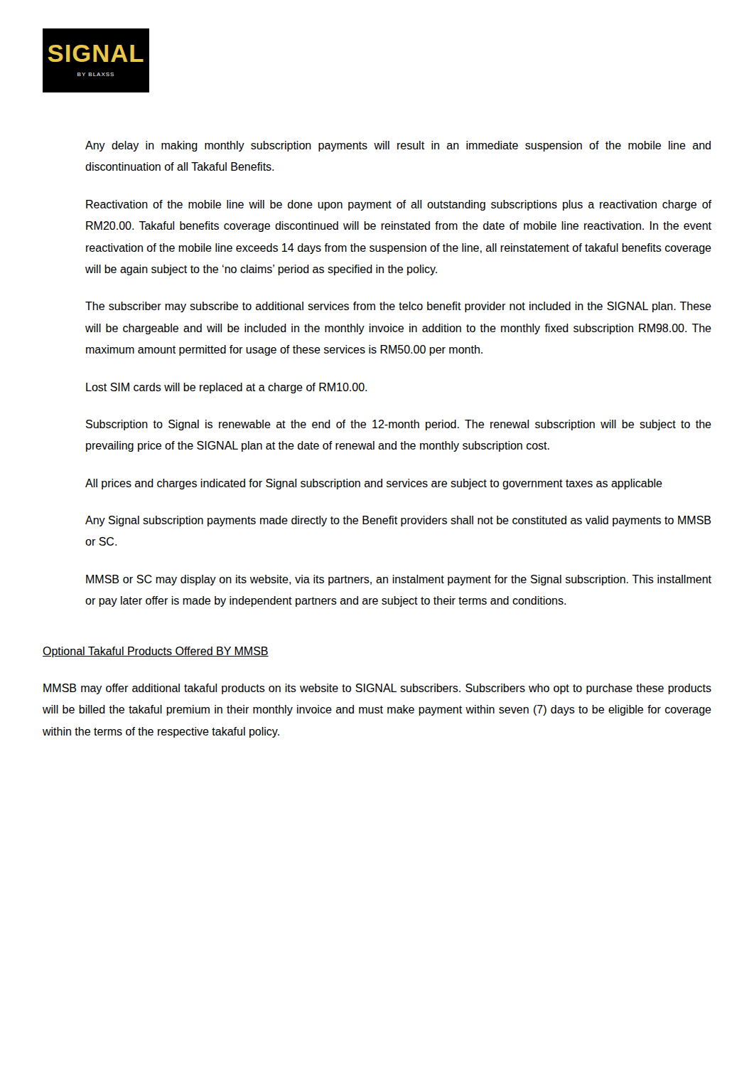SIGNAL
BY BLAXSS
Any delay in making monthly subscription payments will result in an immediate suspension of the mobile line and discontinuation of all Takaful Benefits.
Reactivation of the mobile line will be done upon payment of all outstanding subscriptions plus a reactivation charge of RM20.00. Takaful benefits coverage discontinued will be reinstated from the date of mobile line reactivation. In the event reactivation of the mobile line exceeds 14 days from the suspension of the line, all reinstatement of takaful benefits coverage will be again subject to the ‘no claims’ period as specified in the policy.
The subscriber may subscribe to additional services from the telco benefit provider not included in the SIGNAL plan. These will be chargeable and will be included in the monthly invoice in addition to the monthly fixed subscription RM98.00. The maximum amount permitted for usage of these services is RM50.00 per month.
Lost SIM cards will be replaced at a charge of RM10.00.
Subscription to Signal is renewable at the end of the 12-month period. The renewal subscription will be subject to the prevailing price of the SIGNAL plan at the date of renewal and the monthly subscription cost.
All prices and charges indicated for Signal subscription and services are subject to government taxes as applicable
Any Signal subscription payments made directly to the Benefit providers shall not be constituted as valid payments to MMSB or SC.
MMSB or SC may display on its website, via its partners, an instalment payment for the Signal subscription. This installment or pay later offer is made by independent partners and are subject to their terms and conditions.
Optional Takaful Products Offered BY MMSB
MMSB may offer additional takaful products on its website to SIGNAL subscribers. Subscribers who opt to purchase these products will be billed the takaful premium in their monthly invoice and must make payment within seven (7) days to be eligible for coverage within the terms of the respective takaful policy.